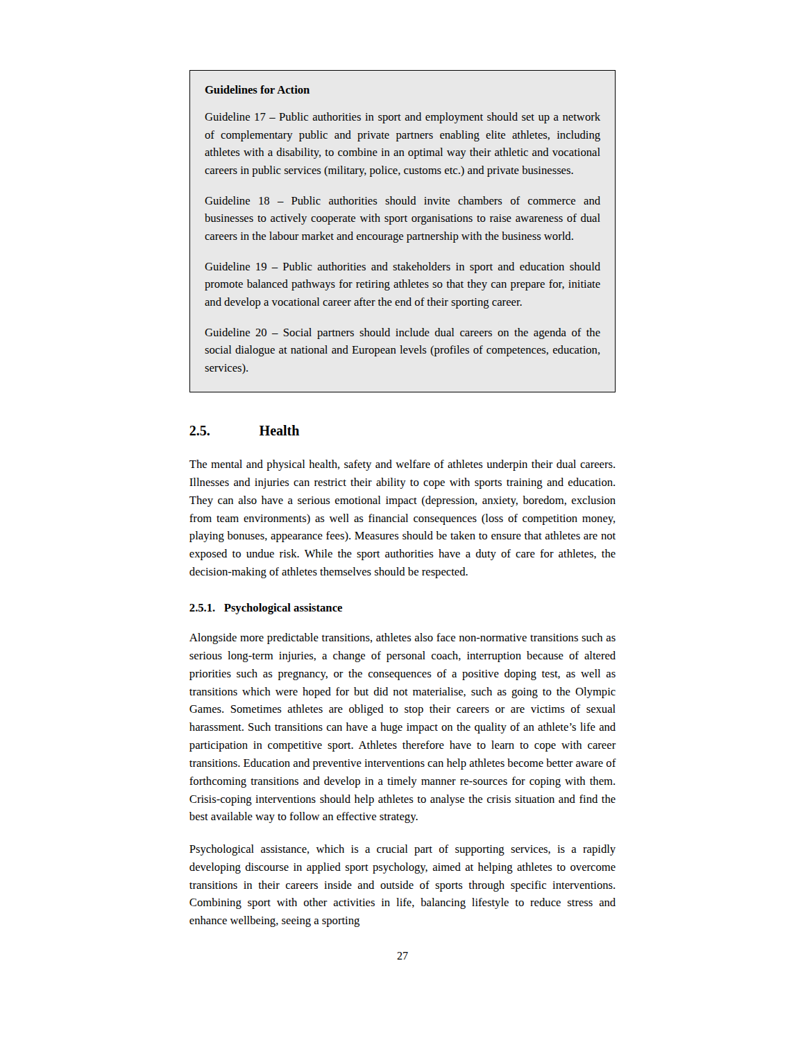Guidelines for Action
Guideline 17 – Public authorities in sport and employment should set up a network of complementary public and private partners enabling elite athletes, including athletes with a disability, to combine in an optimal way their athletic and vocational careers in public services (military, police, customs etc.) and private businesses.
Guideline 18 – Public authorities should invite chambers of commerce and businesses to actively cooperate with sport organisations to raise awareness of dual careers in the labour market and encourage partnership with the business world.
Guideline 19 – Public authorities and stakeholders in sport and education should promote balanced pathways for retiring athletes so that they can prepare for, initiate and develop a vocational career after the end of their sporting career.
Guideline 20 – Social partners should include dual careers on the agenda of the social dialogue at national and European levels (profiles of competences, education, services).
2.5. Health
The mental and physical health, safety and welfare of athletes underpin their dual careers. Illnesses and injuries can restrict their ability to cope with sports training and education. They can also have a serious emotional impact (depression, anxiety, boredom, exclusion from team environments) as well as financial consequences (loss of competition money, playing bonuses, appearance fees). Measures should be taken to ensure that athletes are not exposed to undue risk. While the sport authorities have a duty of care for athletes, the decision-making of athletes themselves should be respected.
2.5.1. Psychological assistance
Alongside more predictable transitions, athletes also face non-normative transitions such as serious long-term injuries, a change of personal coach, interruption because of altered priorities such as pregnancy, or the consequences of a positive doping test, as well as transitions which were hoped for but did not materialise, such as going to the Olympic Games. Sometimes athletes are obliged to stop their careers or are victims of sexual harassment. Such transitions can have a huge impact on the quality of an athlete’s life and participation in competitive sport. Athletes therefore have to learn to cope with career transitions. Education and preventive interventions can help athletes become better aware of forthcoming transitions and develop in a timely manner re-sources for coping with them. Crisis-coping interventions should help athletes to analyse the crisis situation and find the best available way to follow an effective strategy.
Psychological assistance, which is a crucial part of supporting services, is a rapidly developing discourse in applied sport psychology, aimed at helping athletes to overcome transitions in their careers inside and outside of sports through specific interventions. Combining sport with other activities in life, balancing lifestyle to reduce stress and enhance wellbeing, seeing a sporting
27